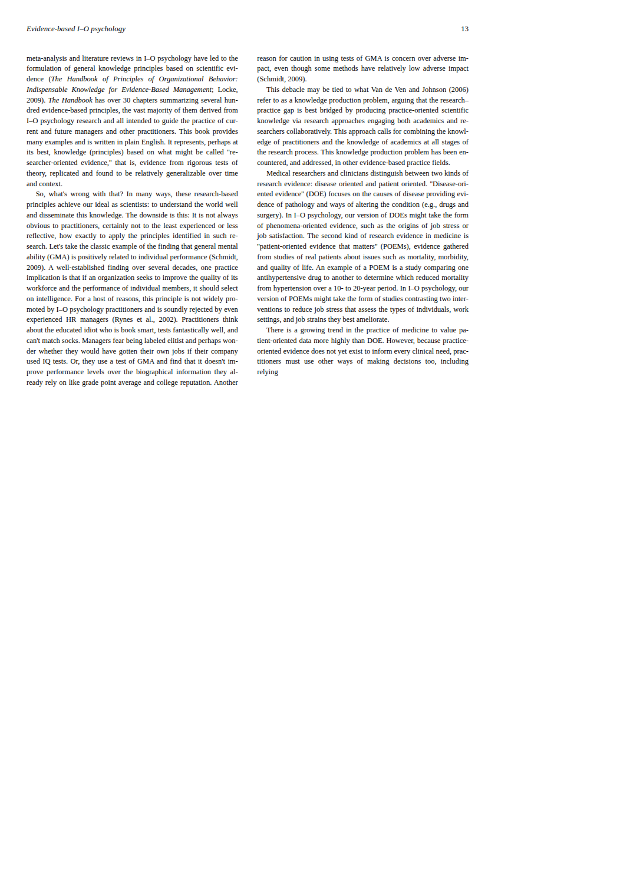Evidence-based I–O psychology 13
meta-analysis and literature reviews in I–O psychology have led to the formulation of general knowledge principles based on scientific evidence (The Handbook of Principles of Organizational Behavior: Indispensable Knowledge for Evidence-Based Management; Locke, 2009). The Handbook has over 30 chapters summarizing several hundred evidence-based principles, the vast majority of them derived from I–O psychology research and all intended to guide the practice of current and future managers and other practitioners. This book provides many examples and is written in plain English. It represents, perhaps at its best, knowledge (principles) based on what might be called ''researcher-oriented evidence,'' that is, evidence from rigorous tests of theory, replicated and found to be relatively generalizable over time and context.
So, what's wrong with that? In many ways, these research-based principles achieve our ideal as scientists: to understand the world well and disseminate this knowledge. The downside is this: It is not always obvious to practitioners, certainly not to the least experienced or less reflective, how exactly to apply the principles identified in such research. Let's take the classic example of the finding that general mental ability (GMA) is positively related to individual performance (Schmidt, 2009). A well-established finding over several decades, one practice implication is that if an organization seeks to improve the quality of its workforce and the performance of individual members, it should select on intelligence. For a host of reasons, this principle is not widely promoted by I–O psychology practitioners and is soundly rejected by even experienced HR managers (Rynes et al., 2002). Practitioners think about the educated idiot who is book smart, tests fantastically well, and can't match socks. Managers fear being labeled elitist and perhaps wonder whether they would have gotten their own jobs if their company used IQ tests. Or, they use a test of GMA and find that it doesn't improve performance levels over the biographical information they already rely on like grade point average and college reputation. Another reason for caution in using tests of GMA is concern over adverse impact, even though some methods have relatively low adverse impact (Schmidt, 2009).
This debacle may be tied to what Van de Ven and Johnson (2006) refer to as a knowledge production problem, arguing that the research–practice gap is best bridged by producing practice-oriented scientific knowledge via research approaches engaging both academics and researchers collaboratively. This approach calls for combining the knowledge of practitioners and the knowledge of academics at all stages of the research process. This knowledge production problem has been encountered, and addressed, in other evidence-based practice fields.
Medical researchers and clinicians distinguish between two kinds of research evidence: disease oriented and patient oriented. ''Disease-oriented evidence'' (DOE) focuses on the causes of disease providing evidence of pathology and ways of altering the condition (e.g., drugs and surgery). In I–O psychology, our version of DOEs might take the form of phenomena-oriented evidence, such as the origins of job stress or job satisfaction. The second kind of research evidence in medicine is ''patient-oriented evidence that matters'' (POEMs), evidence gathered from studies of real patients about issues such as mortality, morbidity, and quality of life. An example of a POEM is a study comparing one antihypertensive drug to another to determine which reduced mortality from hypertension over a 10- to 20-year period. In I–O psychology, our version of POEMs might take the form of studies contrasting two interventions to reduce job stress that assess the types of individuals, work settings, and job strains they best ameliorate.
There is a growing trend in the practice of medicine to value patient-oriented data more highly than DOE. However, because practice-oriented evidence does not yet exist to inform every clinical need, practitioners must use other ways of making decisions too, including relying